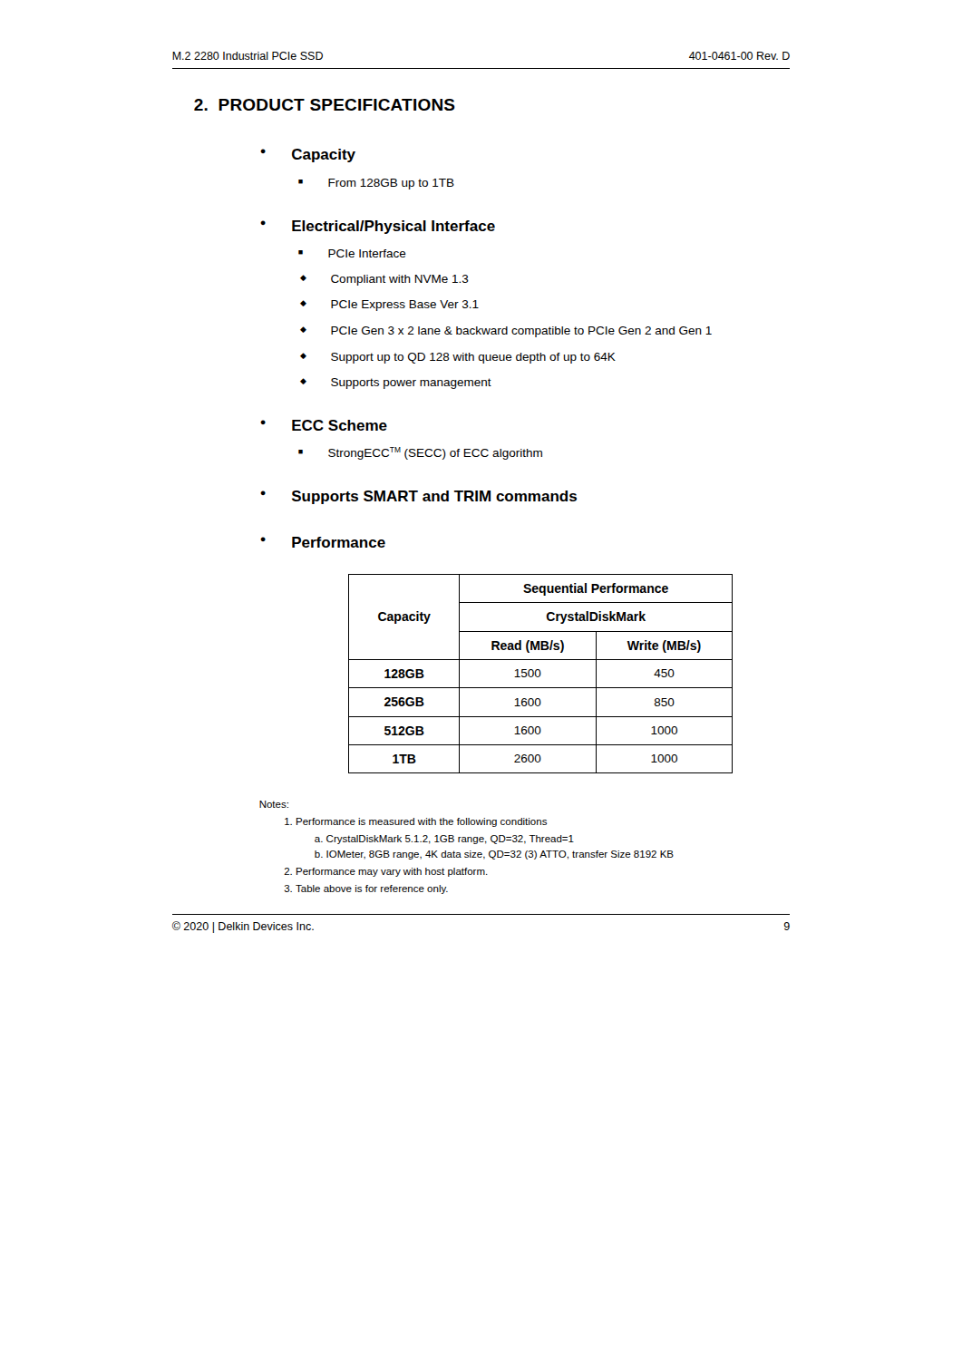M.2 2280 Industrial PCIe SSD
401-0461-00 Rev. D
2. PRODUCT SPECIFICATIONS
Capacity
From 128GB up to 1TB
Electrical/Physical Interface
PCIe Interface
Compliant with NVMe 1.3
PCIe Express Base Ver 3.1
PCIe Gen 3 x 2 lane & backward compatible to PCIe Gen 2 and Gen 1
Support up to QD 128 with queue depth of up to 64K
Supports power management
ECC Scheme
StrongECCTM (SECC) of ECC algorithm
Supports SMART and TRIM commands
Performance
| Capacity | Sequential Performance |
| --- | --- |
| CrystalDiskMark |
| Read (MB/s) | Write (MB/s) |
| 128GB | 1500 | 450 |
| 256GB | 1600 | 850 |
| 512GB | 1600 | 1000 |
| 1TB | 2600 | 1000 |
Notes:
Performance is measured with the following conditions
CrystalDiskMark 5.1.2, 1GB range, QD=32, Thread=1
IOMeter, 8GB range, 4K data size, QD=32 (3) ATTO, transfer Size 8192 KB
Performance may vary with host platform.
Table above is for reference only.
© 2020 | Delkin Devices Inc.
9